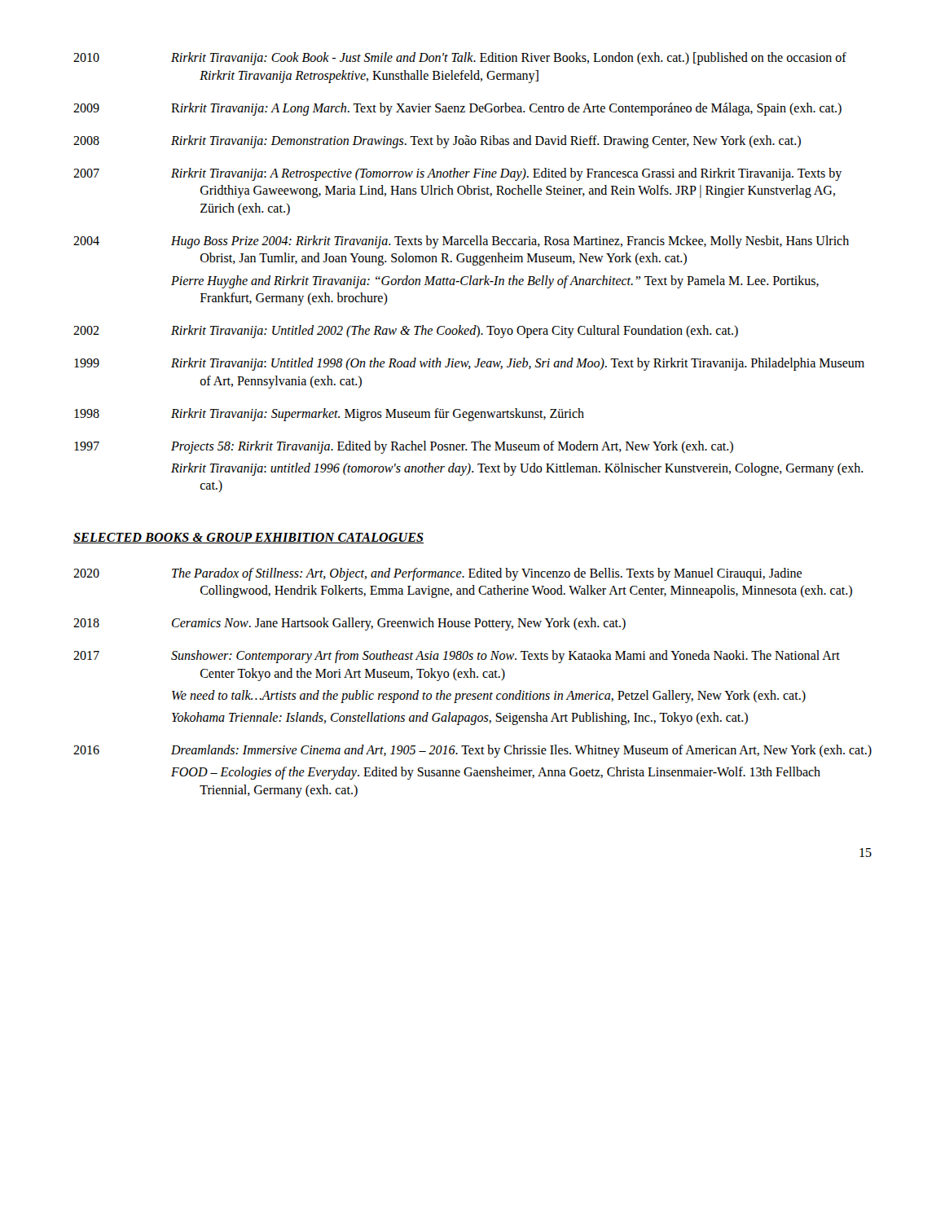2010
Rirkrit Tiravanija: Cook Book - Just Smile and Don't Talk. Edition River Books, London (exh. cat.) [published on the occasion of Rirkrit Tiravanija Retrospektive, Kunsthalle Bielefeld, Germany]
2009
Rirkrit Tiravanija: A Long March. Text by Xavier Saenz DeGorbea. Centro de Arte Contemporáneo de Málaga, Spain (exh. cat.)
2008
Rirkrit Tiravanija: Demonstration Drawings. Text by João Ribas and David Rieff. Drawing Center, New York (exh. cat.)
2007
Rirkrit Tiravanija: A Retrospective (Tomorrow is Another Fine Day). Edited by Francesca Grassi and Rirkrit Tiravanija. Texts by Gridthiya Gaweewong, Maria Lind, Hans Ulrich Obrist, Rochelle Steiner, and Rein Wolfs. JRP | Ringier Kunstverlag AG, Zürich (exh. cat.)
2004
Hugo Boss Prize 2004: Rirkrit Tiravanija. Texts by Marcella Beccaria, Rosa Martinez, Francis Mckee, Molly Nesbit, Hans Ulrich Obrist, Jan Tumlir, and Joan Young. Solomon R. Guggenheim Museum, New York (exh. cat.)
Pierre Huyghe and Rirkrit Tiravanija: “Gordon Matta-Clark-In the Belly of Anarchitect.” Text by Pamela M. Lee. Portikus, Frankfurt, Germany (exh. brochure)
2002
Rirkrit Tiravanija: Untitled 2002 (The Raw & The Cooked). Toyo Opera City Cultural Foundation (exh. cat.)
1999
Rirkrit Tiravanija: Untitled 1998 (On the Road with Jiew, Jeaw, Jieb, Sri and Moo). Text by Rirkrit Tiravanija. Philadelphia Museum of Art, Pennsylvania (exh. cat.)
1998
Rirkrit Tiravanija: Supermarket. Migros Museum für Gegenwartskunst, Zürich
1997
Projects 58: Rirkrit Tiravanija. Edited by Rachel Posner. The Museum of Modern Art, New York (exh. cat.)
Rirkrit Tiravanija: untitled 1996 (tomorow's another day). Text by Udo Kittleman. Kölnischer Kunstverein, Cologne, Germany (exh. cat.)
SELECTED BOOKS & GROUP EXHIBITION CATALOGUES
2020
The Paradox of Stillness: Art, Object, and Performance. Edited by Vincenzo de Bellis. Texts by Manuel Cirauqui, Jadine Collingwood, Hendrik Folkerts, Emma Lavigne, and Catherine Wood. Walker Art Center, Minneapolis, Minnesota (exh. cat.)
2018
Ceramics Now. Jane Hartsook Gallery, Greenwich House Pottery, New York (exh. cat.)
2017
Sunshower: Contemporary Art from Southeast Asia 1980s to Now. Texts by Kataoka Mami and Yoneda Naoki. The National Art Center Tokyo and the Mori Art Museum, Tokyo (exh. cat.)
We need to talk…Artists and the public respond to the present conditions in America, Petzel Gallery, New York (exh. cat.)
Yokohama Triennale: Islands, Constellations and Galapagos, Seigensha Art Publishing, Inc., Tokyo (exh. cat.)
2016
Dreamlands: Immersive Cinema and Art, 1905 – 2016. Text by Chrissie Iles. Whitney Museum of American Art, New York (exh. cat.)
FOOD – Ecologies of the Everyday. Edited by Susanne Gaensheimer, Anna Goetz, Christa Linsenmaier-Wolf. 13th Fellbach Triennial, Germany (exh. cat.)
15